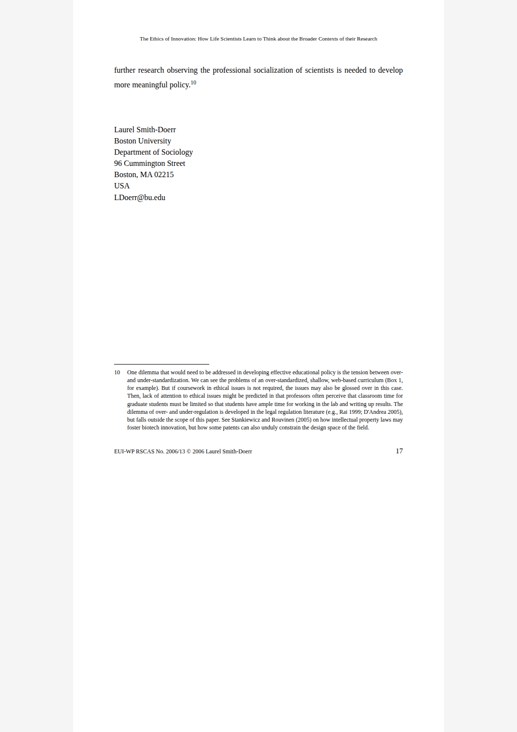The Ethics of Innovation: How Life Scientists Learn to Think about the Broader Contexts of their Research
further research observing the professional socialization of scientists is needed to develop more meaningful policy.10
Laurel Smith-Doerr
Boston University
Department of Sociology
96 Cummington Street
Boston, MA 02215
USA
LDoerr@bu.edu
10
One dilemma that would need to be addressed in developing effective educational policy is the tension between over- and under-standardization. We can see the problems of an over-standardized, shallow, web-based curriculum (Box 1, for example). But if coursework in ethical issues is not required, the issues may also be glossed over in this case. Then, lack of attention to ethical issues might be predicted in that professors often perceive that classroom time for graduate students must be limited so that students have ample time for working in the lab and writing up results. The dilemma of over- and under-regulation is developed in the legal regulation literature (e.g., Rai 1999; D'Andrea 2005), but falls outside the scope of this paper. See Stankiewicz and Rouvinen (2005) on how intellectual property laws may foster biotech innovation, but how some patents can also unduly constrain the design space of the field.
EUI-WP RSCAS No. 2006/13 © 2006 Laurel Smith-Doerr 17